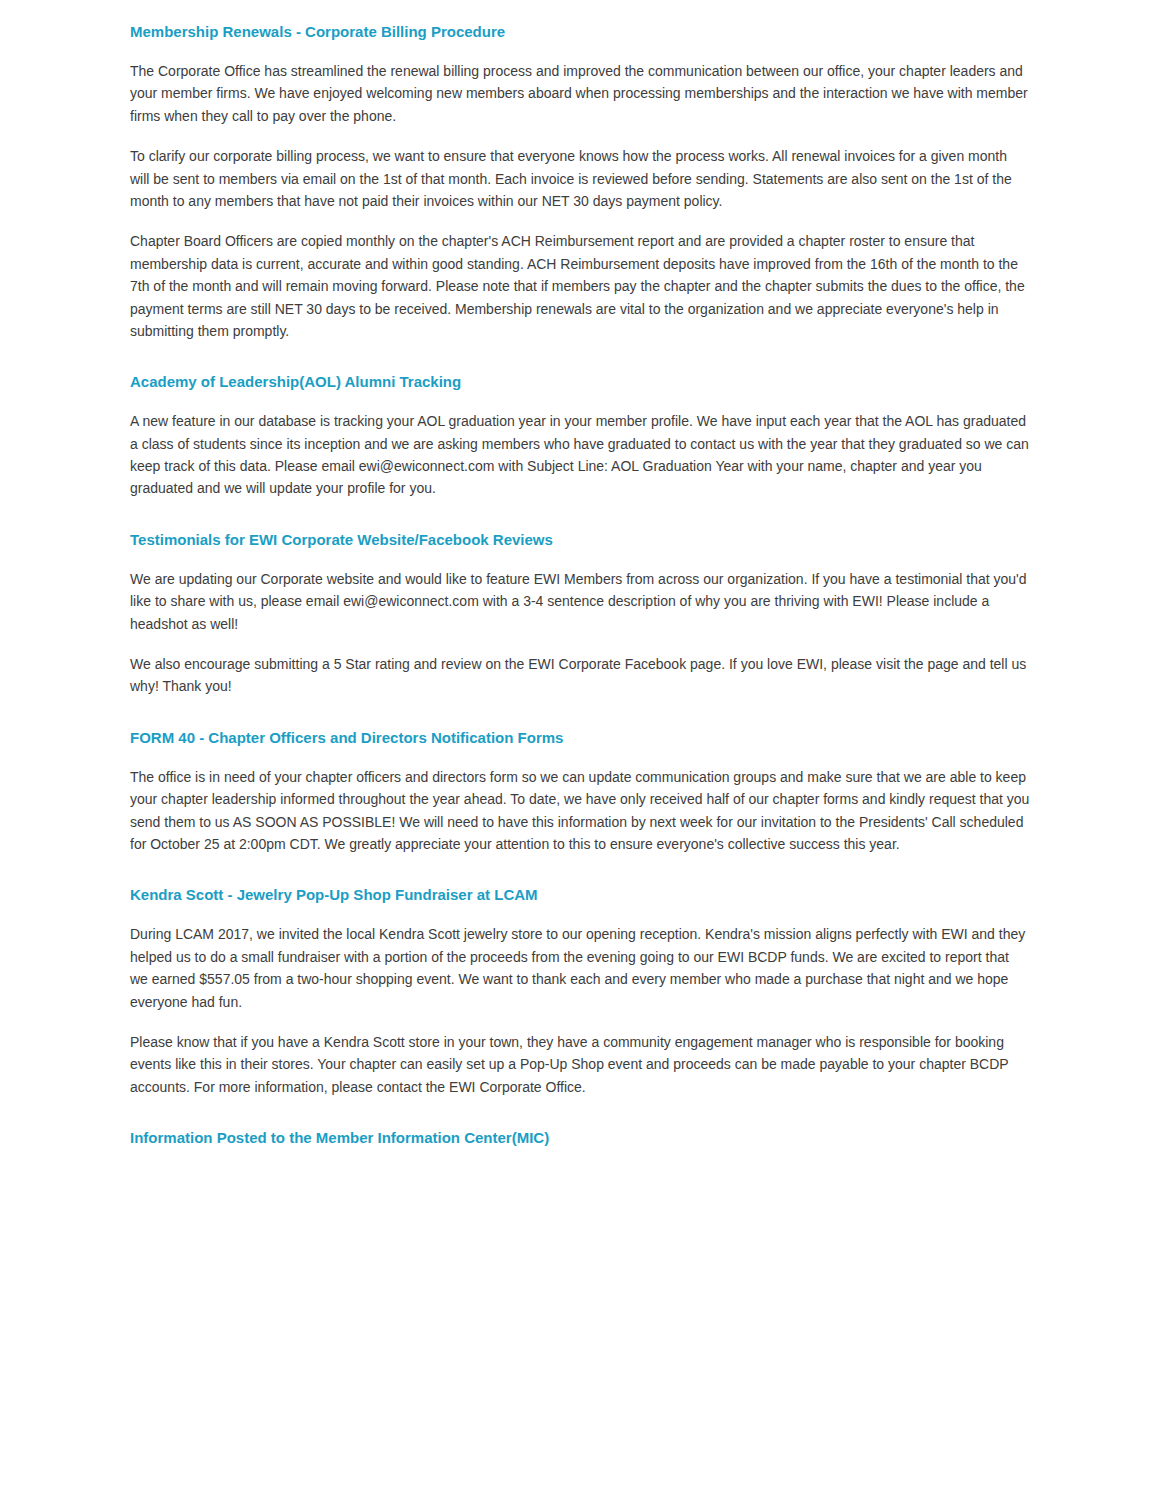Membership Renewals - Corporate Billing Procedure
The Corporate Office has streamlined the renewal billing process and improved the communication between our office, your chapter leaders and your member firms. We have enjoyed welcoming new members aboard when processing memberships and the interaction we have with member firms when they call to pay over the phone.
To clarify our corporate billing process, we want to ensure that everyone knows how the process works. All renewal invoices for a given month will be sent to members via email on the 1st of that month. Each invoice is reviewed before sending. Statements are also sent on the 1st of the month to any members that have not paid their invoices within our NET 30 days payment policy.
Chapter Board Officers are copied monthly on the chapter's ACH Reimbursement report and are provided a chapter roster to ensure that membership data is current, accurate and within good standing. ACH Reimbursement deposits have improved from the 16th of the month to the 7th of the month and will remain moving forward. Please note that if members pay the chapter and the chapter submits the dues to the office, the payment terms are still NET 30 days to be received. Membership renewals are vital to the organization and we appreciate everyone's help in submitting them promptly.
Academy of Leadership(AOL) Alumni Tracking
A new feature in our database is tracking your AOL graduation year in your member profile. We have input each year that the AOL has graduated a class of students since its inception and we are asking members who have graduated to contact us with the year that they graduated so we can keep track of this data. Please email ewi@ewiconnect.com with Subject Line: AOL Graduation Year with your name, chapter and year you graduated and we will update your profile for you.
Testimonials for EWI Corporate Website/Facebook Reviews
We are updating our Corporate website and would like to feature EWI Members from across our organization. If you have a testimonial that you'd like to share with us, please email ewi@ewiconnect.com with a 3-4 sentence description of why you are thriving with EWI! Please include a headshot as well!
We also encourage submitting a 5 Star rating and review on the EWI Corporate Facebook page. If you love EWI, please visit the page and tell us why! Thank you!
FORM 40 - Chapter Officers and Directors Notification Forms
The office is in need of your chapter officers and directors form so we can update communication groups and make sure that we are able to keep your chapter leadership informed throughout the year ahead. To date, we have only received half of our chapter forms and kindly request that you send them to us AS SOON AS POSSIBLE! We will need to have this information by next week for our invitation to the Presidents' Call scheduled for October 25 at 2:00pm CDT. We greatly appreciate your attention to this to ensure everyone's collective success this year.
Kendra Scott - Jewelry Pop-Up Shop Fundraiser at LCAM
During LCAM 2017, we invited the local Kendra Scott jewelry store to our opening reception. Kendra's mission aligns perfectly with EWI and they helped us to do a small fundraiser with a portion of the proceeds from the evening going to our EWI BCDP funds. We are excited to report that we earned $557.05 from a two-hour shopping event. We want to thank each and every member who made a purchase that night and we hope everyone had fun.
Please know that if you have a Kendra Scott store in your town, they have a community engagement manager who is responsible for booking events like this in their stores. Your chapter can easily set up a Pop-Up Shop event and proceeds can be made payable to your chapter BCDP accounts. For more information, please contact the EWI Corporate Office.
Information Posted to the Member Information Center(MIC)